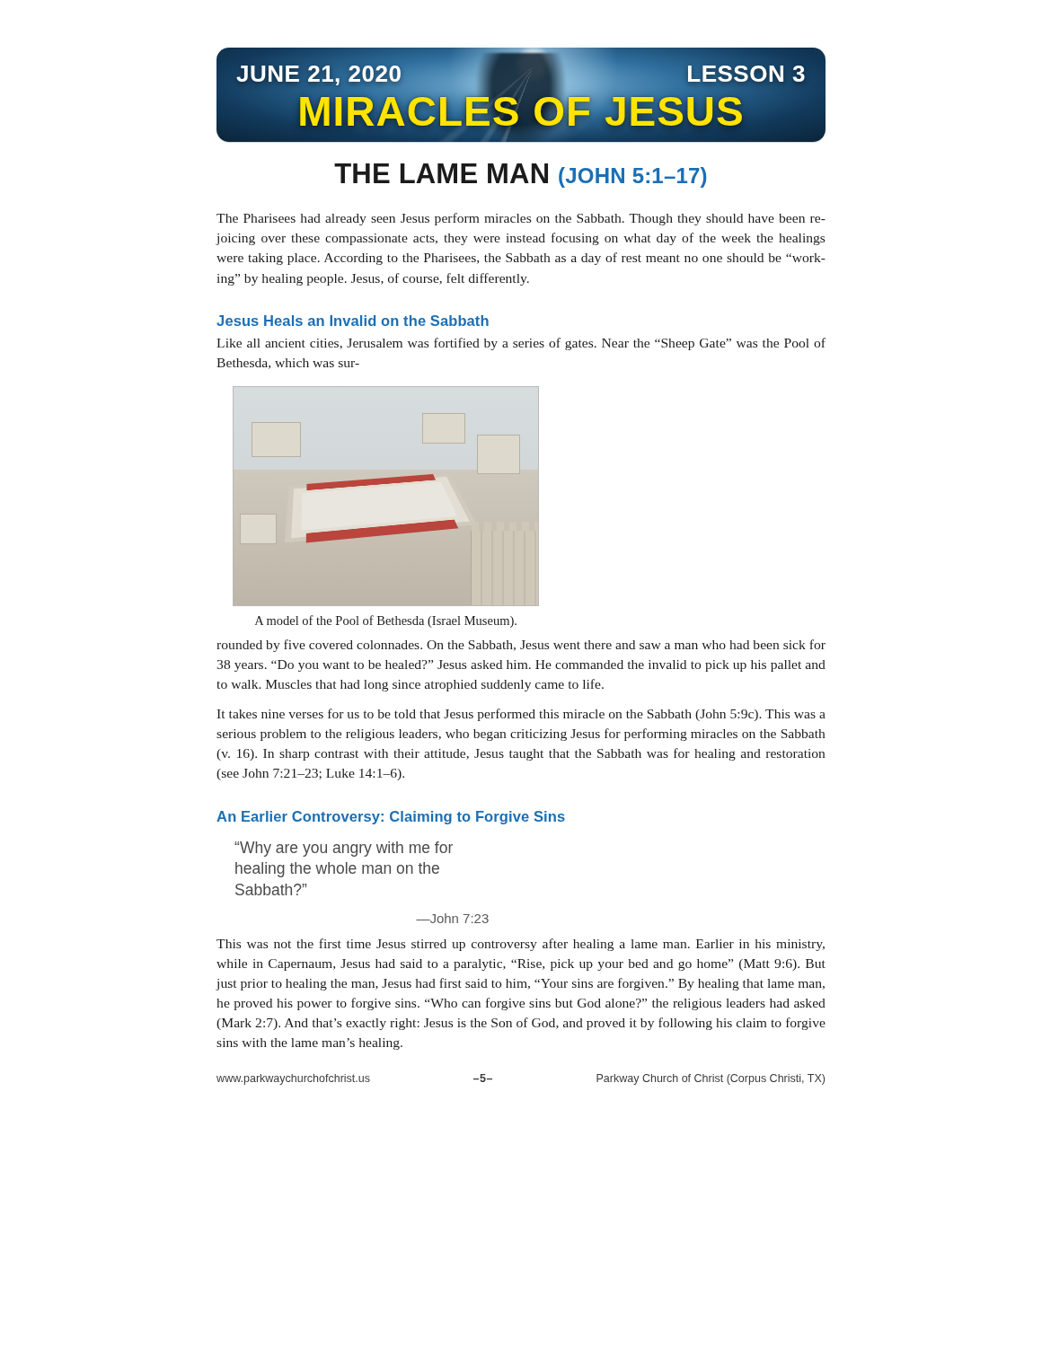JUNE 21, 2020 LESSON 3
MIRACLES OF JESUS
THE LAME MAN (JOHN 5:1–17)
The Pharisees had already seen Jesus perform miracles on the Sabbath. Though they should have been rejoicing over these compassionate acts, they were instead focusing on what day of the week the healings were taking place. According to the Pharisees, the Sabbath as a day of rest meant no one should be “working” by healing people. Jesus, of course, felt differently.
Jesus Heals an Invalid on the Sabbath
Like all ancient cities, Jerusalem was fortified by a series of gates. Near the “Sheep Gate” was the Pool of Bethesda, which was sur-
A model of the Pool of Bethesda (Israel Museum).
rounded by five covered colonnades. On the Sabbath, Jesus went there and saw a man who had been sick for 38 years. “Do you want to be healed?” Jesus asked him. He commanded the invalid to pick up his pallet and to walk. Muscles that had long since atrophied suddenly came to life.
It takes nine verses for us to be told that Jesus performed this miracle on the Sabbath (John 5:9c). This was a serious problem to the religious leaders, who began criticizing Jesus for performing miracles on the Sabbath (v. 16). In sharp contrast with their attitude, Jesus taught that the Sabbath was for healing and restoration (see John 7:21–23; Luke 14:1–6).
An Earlier Controversy: Claiming to Forgive Sins
“Why are you angry with me for healing the whole man on the Sabbath?” —John 7:23
This was not the first time Jesus stirred up controversy after healing a lame man. Earlier in his ministry, while in Capernaum, Jesus had said to a paralytic, “Rise, pick up your bed and go home” (Matt 9:6). But just prior to healing the man, Jesus had first said to him, “Your sins are forgiven.” By healing that lame man, he proved his power to forgive sins. “Who can forgive sins but God alone?” the religious leaders had asked (Mark 2:7). And that’s exactly right: Jesus is the Son of God, and proved it by following his claim to forgive sins with the lame man’s healing.
www.parkwaychurchofchrist.us –5– Parkway Church of Christ (Corpus Christi, TX)